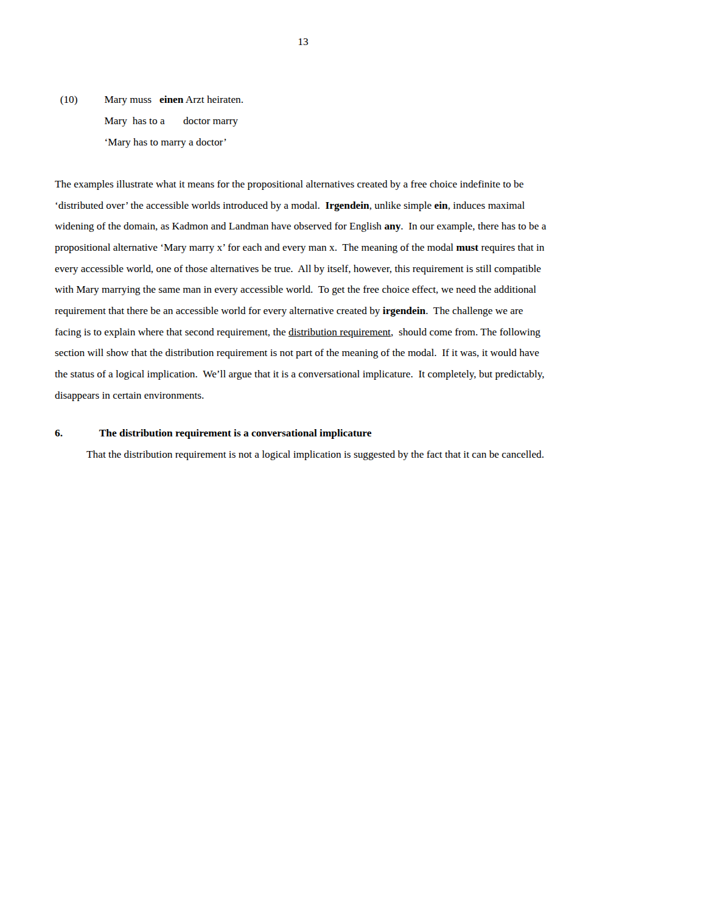13
(10)
Mary muss einen Arzt heiraten.
Mary has to a doctor marry
‘Mary has to marry a doctor’
The examples illustrate what it means for the propositional alternatives created by a free choice indefinite to be ‘distributed over’ the accessible worlds introduced by a modal. Irgendein, unlike simple ein, induces maximal widening of the domain, as Kadmon and Landman have observed for English any. In our example, there has to be a propositional alternative ‘Mary marry x’ for each and every man x. The meaning of the modal must requires that in every accessible world, one of those alternatives be true. All by itself, however, this requirement is still compatible with Mary marrying the same man in every accessible world. To get the free choice effect, we need the additional requirement that there be an accessible world for every alternative created by irgendein. The challenge we are facing is to explain where that second requirement, the distribution requirement, should come from. The following section will show that the distribution requirement is not part of the meaning of the modal. If it was, it would have the status of a logical implication. We’ll argue that it is a conversational implicature. It completely, but predictably, disappears in certain environments.
6.
The distribution requirement is a conversational implicature
That the distribution requirement is not a logical implication is suggested by the fact that it can be cancelled.